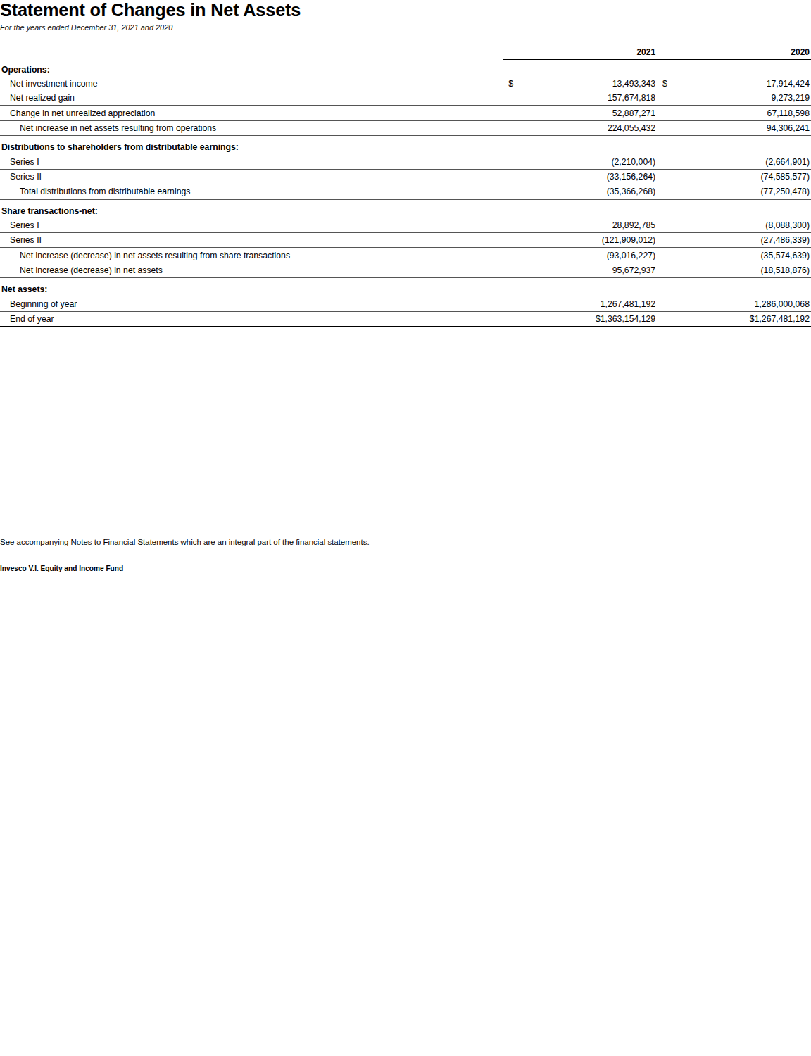Statement of Changes in Net Assets
For the years ended December 31, 2021 and 2020
| | 2021 | 2020 |
| --- | --- | --- |
| Operations: | | |
| Net investment income | $ 13,493,343 | $ 17,914,424 |
| Net realized gain | 157,674,818 | 9,273,219 |
| Change in net unrealized appreciation | 52,887,271 | 67,118,598 |
| Net increase in net assets resulting from operations | 224,055,432 | 94,306,241 |
| Distributions to shareholders from distributable earnings: | | |
| Series I | (2,210,004) | (2,664,901) |
| Series II | (33,156,264) | (74,585,577) |
| Total distributions from distributable earnings | (35,366,268) | (77,250,478) |
| Share transactions-net: | | |
| Series I | 28,892,785 | (8,088,300) |
| Series II | (121,909,012) | (27,486,339) |
| Net increase (decrease) in net assets resulting from share transactions | (93,016,227) | (35,574,639) |
| Net increase (decrease) in net assets | 95,672,937 | (18,518,876) |
| Net assets: | | |
| Beginning of year | 1,267,481,192 | 1,286,000,068 |
| End of year | $1,363,154,129 | $1,267,481,192 |
See accompanying Notes to Financial Statements which are an integral part of the financial statements.
Invesco V.I. Equity and Income Fund